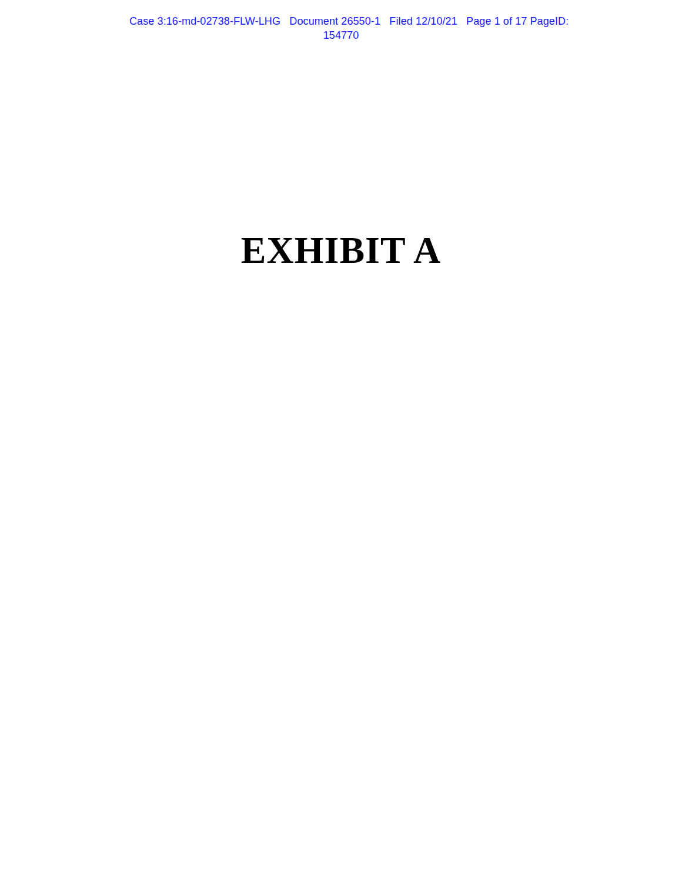Case 3:16-md-02738-FLW-LHG Document 26550-1 Filed 12/10/21 Page 1 of 17 PageID:
154770
EXHIBIT A